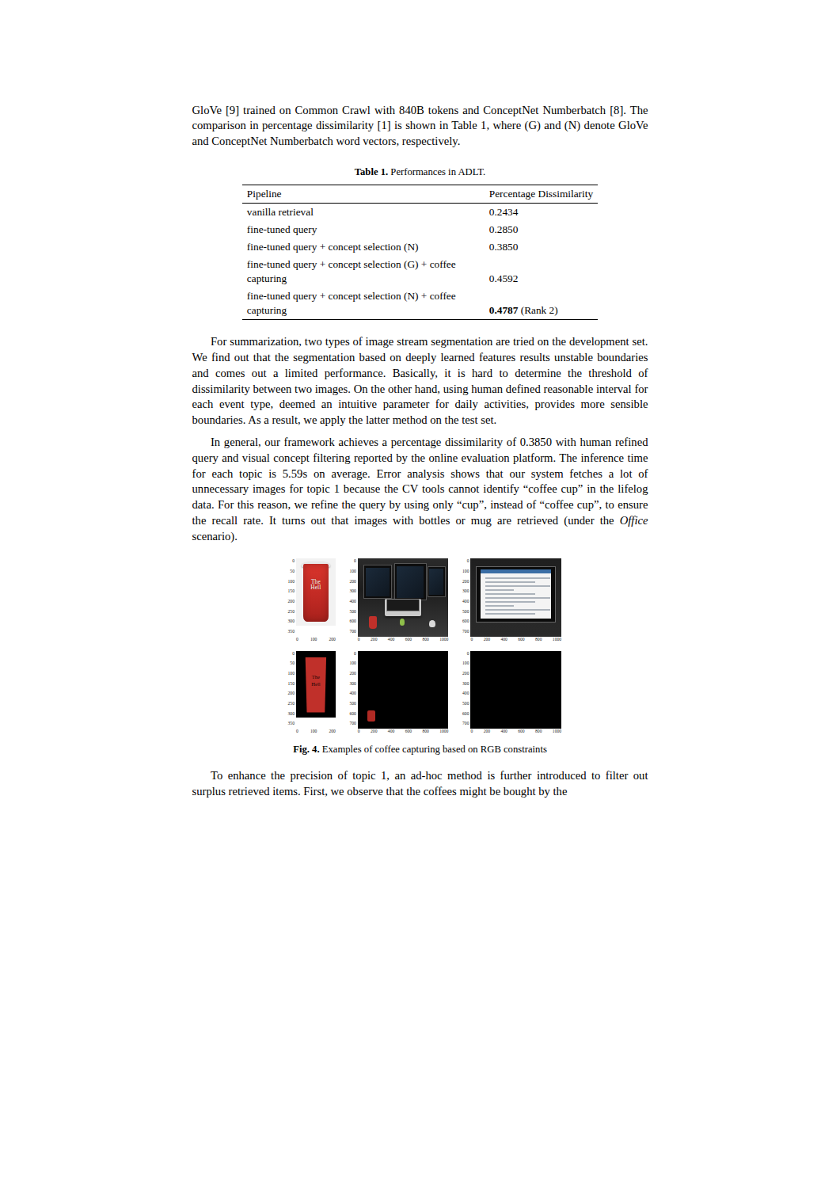GloVe [9] trained on Common Crawl with 840B tokens and ConceptNet Numberbatch [8]. The comparison in percentage dissimilarity [1] is shown in Table 1, where (G) and (N) denote GloVe and ConceptNet Numberbatch word vectors, respectively.
Table 1. Performances in ADLT.
| Pipeline | Percentage Dissimilarity |
| --- | --- |
| vanilla retrieval | 0.2434 |
| fine-tuned query | 0.2850 |
| fine-tuned query + concept selection (N) | 0.3850 |
| fine-tuned query + concept selection (G) + coffee capturing | 0.4592 |
| fine-tuned query + concept selection (N) + coffee capturing | 0.4787 (Rank 2) |
For summarization, two types of image stream segmentation are tried on the development set. We find out that the segmentation based on deeply learned features results unstable boundaries and comes out a limited performance. Basically, it is hard to determine the threshold of dissimilarity between two images. On the other hand, using human defined reasonable interval for each event type, deemed an intuitive parameter for daily activities, provides more sensible boundaries. As a result, we apply the latter method on the test set.
In general, our framework achieves a percentage dissimilarity of 0.3850 with human refined query and visual concept filtering reported by the online evaluation platform. The inference time for each topic is 5.59s on average. Error analysis shows that our system fetches a lot of unnecessary images for topic 1 because the CV tools cannot identify “coffee cup” in the lifelog data. For this reason, we refine the query by using only “cup”, instead of “coffee cup”, to ensure the recall rate. It turns out that images with bottles or mug are retrieved (under the Office scenario).
050100150200250300350
The
Hell
0100200
0100200300400500600700
02004006008001000
0100200300400500600700
02004006008001000
050100150200250300350
The
Hell
0100200
0100200300400500600700
02004006008001000
0100200300400500600700
02004006008001000
Fig. 4. Examples of coffee capturing based on RGB constraints
To enhance the precision of topic 1, an ad-hoc method is further introduced to filter out surplus retrieved items. First, we observe that the coffees might be bought by the